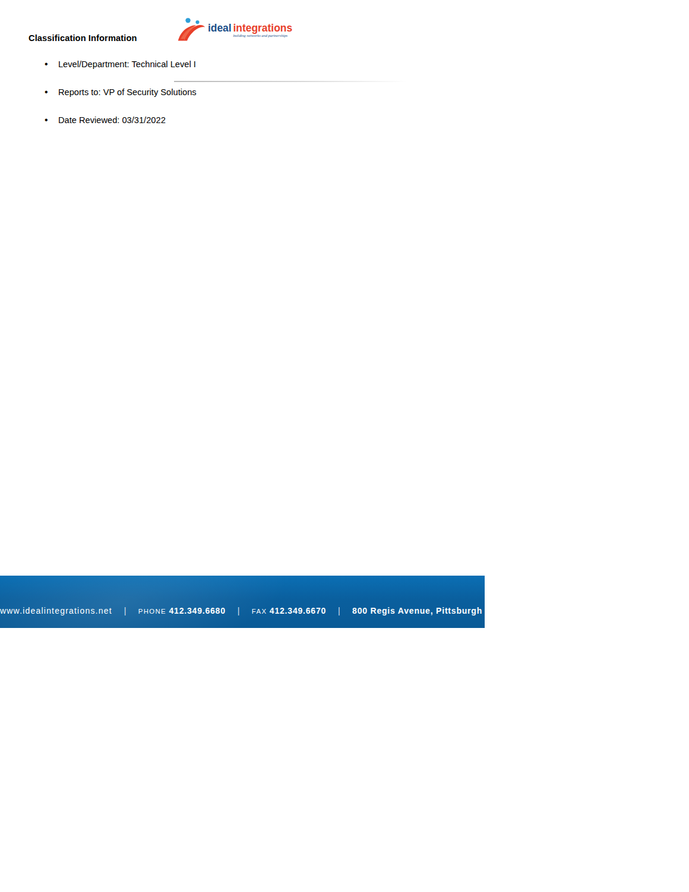ideal integrations building networks and partnerships
Classification Information
Level/Department: Technical Level I
Reports to: VP of Security Solutions
Date Reviewed: 03/31/2022
www.idealintegrations.net | PHONE 412.349.6680 | FAX 412.349.6670 | 800 Regis Avenue, Pittsburgh PA 15236